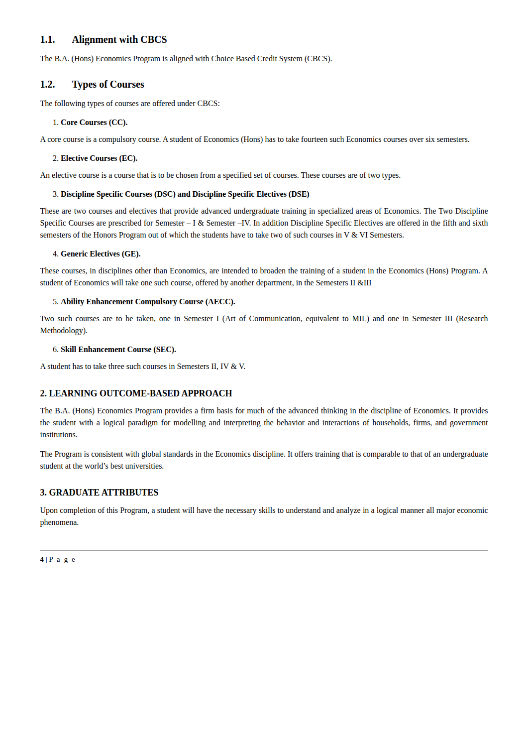1.1. Alignment with CBCS
The B.A. (Hons) Economics Program is aligned with Choice Based Credit System (CBCS).
1.2. Types of Courses
The following types of courses are offered under CBCS:
Core Courses (CC).
A core course is a compulsory course. A student of Economics (Hons) has to take fourteen such Economics courses over six semesters.
Elective Courses (EC).
An elective course is a course that is to be chosen from a specified set of courses. These courses are of two types.
Discipline Specific Courses (DSC) and Discipline Specific Electives (DSE)
These are two courses and electives that provide advanced undergraduate training in specialized areas of Economics. The Two Discipline Specific Courses are prescribed for Semester – I & Semester –IV. In addition Discipline Specific Electives are offered in the fifth and sixth semesters of the Honors Program out of which the students have to take two of such courses in V & VI Semesters.
Generic Electives (GE).
These courses, in disciplines other than Economics, are intended to broaden the training of a student in the Economics (Hons) Program. A student of Economics will take one such course, offered by another department, in the Semesters II &III
Ability Enhancement Compulsory Course (AECC).
Two such courses are to be taken, one in Semester I (Art of Communication, equivalent to MIL) and one in Semester III (Research Methodology).
Skill Enhancement Course (SEC).
A student has to take three such courses in Semesters II, IV & V.
2. LEARNING OUTCOME-BASED APPROACH
The B.A. (Hons) Economics Program provides a firm basis for much of the advanced thinking in the discipline of Economics. It provides the student with a logical paradigm for modelling and interpreting the behavior and interactions of households, firms, and government institutions.
The Program is consistent with global standards in the Economics discipline. It offers training that is comparable to that of an undergraduate student at the world’s best universities.
3. GRADUATE ATTRIBUTES
Upon completion of this Program, a student will have the necessary skills to understand and analyze in a logical manner all major economic phenomena.
4 | P a g e